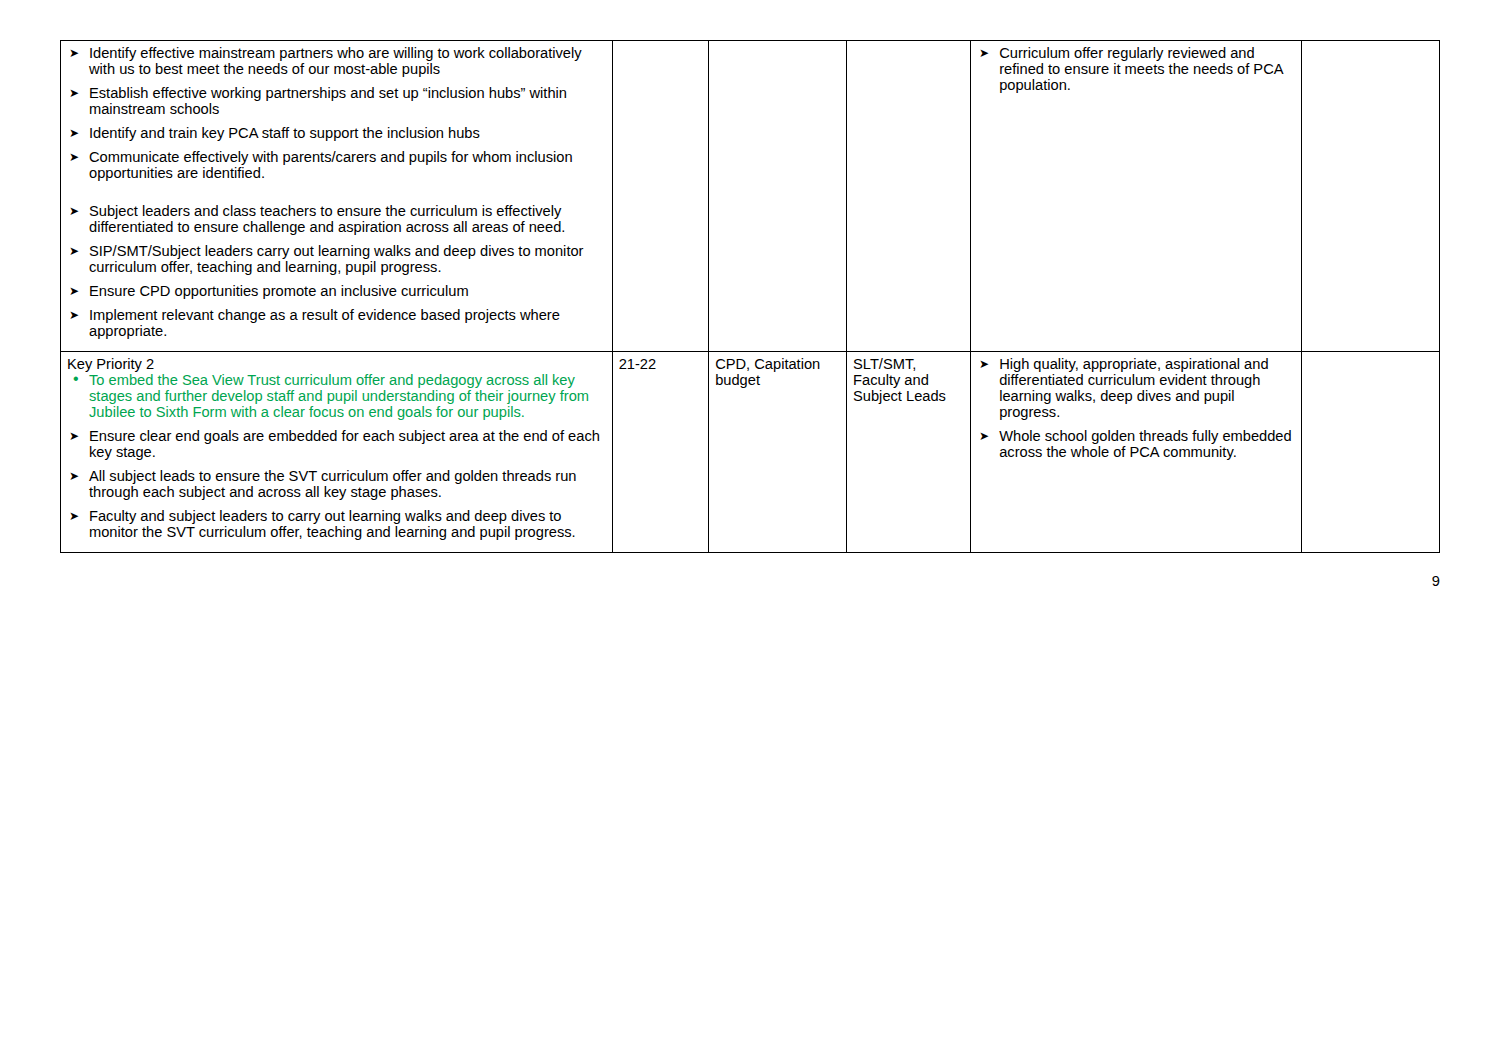| Identify effective mainstream partners who are willing to work collaboratively with us to best meet the needs of our most-able pupils Establish effective working partnerships and set up “inclusion hubs” within mainstream schools Identify and train key PCA staff to support the inclusion hubs Communicate effectively with parents/carers and pupils for whom inclusion opportunities are identified. Subject leaders and class teachers to ensure the curriculum is effectively differentiated to ensure challenge and aspiration across all areas of need. SIP/SMT/Subject leaders carry out learning walks and deep dives to monitor curriculum offer, teaching and learning, pupil progress. Ensure CPD opportunities promote an inclusive curriculum Implement relevant change as a result of evidence based projects where appropriate. | | | | Curriculum offer regularly reviewed and refined to ensure it meets the needs of PCA population. | |
| Key Priority 2 To embed the Sea View Trust curriculum offer and pedagogy across all key stages and further develop staff and pupil understanding of their journey from Jubilee to Sixth Form with a clear focus on end goals for our pupils. Ensure clear end goals are embedded for each subject area at the end of each key stage. All subject leads to ensure the SVT curriculum offer and golden threads run through each subject and across all key stage phases. Faculty and subject leaders to carry out learning walks and deep dives to monitor the SVT curriculum offer, teaching and learning and pupil progress. | 21-22 | CPD, Capitation budget | SLT/SMT, Faculty and Subject Leads | High quality, appropriate, aspirational and differentiated curriculum evident through learning walks, deep dives and pupil progress. Whole school golden threads fully embedded across the whole of PCA community. | |
9